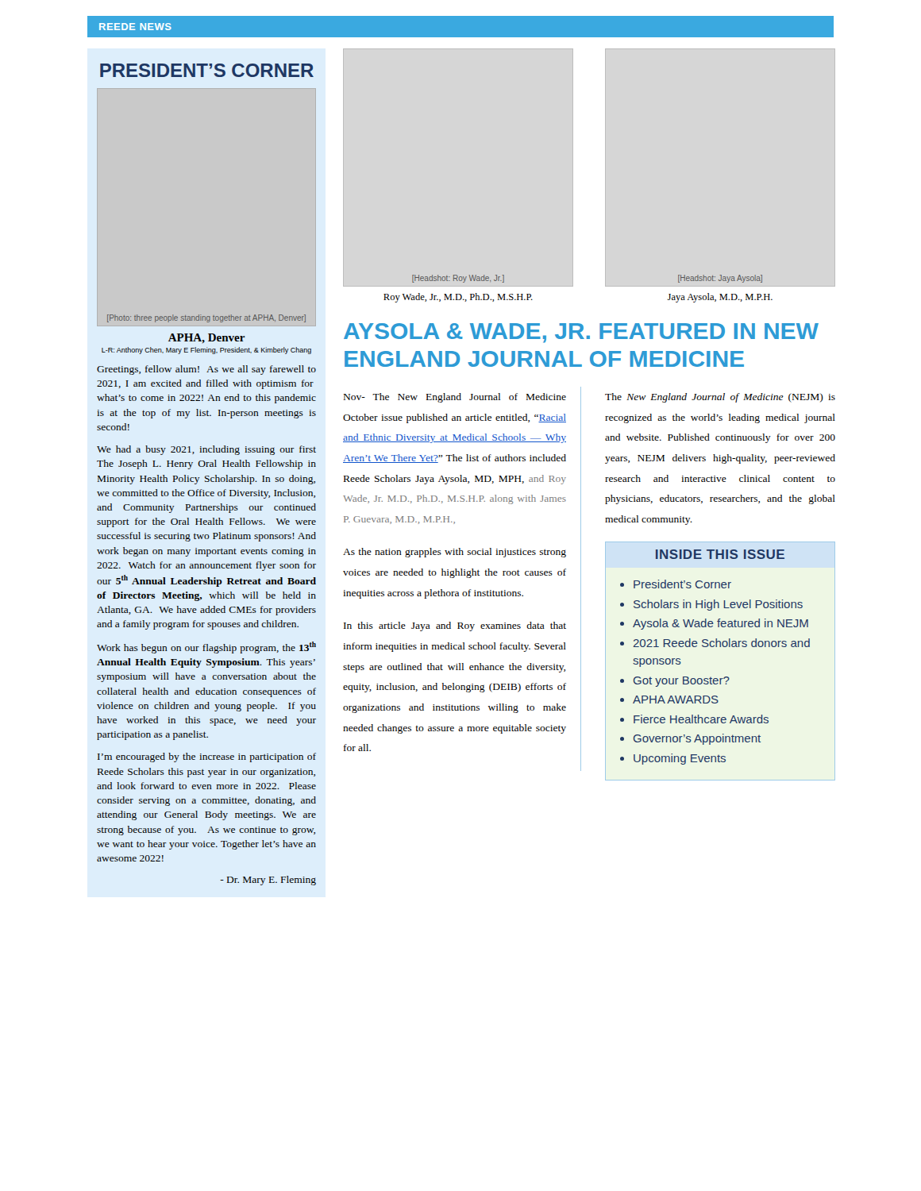REEDE NEWS
PRESIDENT’S CORNER
[Photo: three people standing together at APHA, Denver]
APHA, Denver
L-R: Anthony Chen, Mary E Fleming, President, & Kimberly Chang
Greetings, fellow alum! As we all say farewell to 2021, I am excited and filled with optimism for what’s to come in 2022! An end to this pandemic is at the top of my list. In-person meetings is second!
We had a busy 2021, including issuing our first The Joseph L. Henry Oral Health Fellowship in Minority Health Policy Scholarship. In so doing, we committed to the Office of Diversity, Inclusion, and Community Partnerships our continued support for the Oral Health Fellows. We were successful is securing two Platinum sponsors! And work began on many important events coming in 2022. Watch for an announcement flyer soon for our 5th Annual Leadership Retreat and Board of Directors Meeting, which will be held in Atlanta, GA. We have added CMEs for providers and a family program for spouses and children.
Work has begun on our flagship program, the 13th Annual Health Equity Symposium. This years’ symposium will have a conversation about the collateral health and education consequences of violence on children and young people. If you have worked in this space, we need your participation as a panelist.
I’m encouraged by the increase in participation of Reede Scholars this past year in our organization, and look forward to even more in 2022. Please consider serving on a committee, donating, and attending our General Body meetings. We are strong because of you. As we continue to grow, we want to hear your voice. Together let’s have an awesome 2022!
- Dr. Mary E. Fleming
[Headshot: Roy Wade, Jr.]
Roy Wade, Jr., M.D., Ph.D., M.S.H.P.
[Headshot: Jaya Aysola]
Jaya Aysola, M.D., M.P.H.
AYSOLA & WADE, JR. FEATURED IN NEW ENGLAND JOURNAL OF MEDICINE
Nov- The New England Journal of Medicine October issue published an article entitled, “Racial and Ethnic Diversity at Medical Schools — Why Aren’t We There Yet?” The list of authors included Reede Scholars Jaya Aysola, MD, MPH, and Roy Wade, Jr. M.D., Ph.D., M.S.H.P. along with James P. Guevara, M.D., M.P.H.,
As the nation grapples with social injustices strong voices are needed to highlight the root causes of inequities across a plethora of institutions.
In this article Jaya and Roy examines data that inform inequities in medical school faculty. Several steps are outlined that will enhance the diversity, equity, inclusion, and belonging (DEIB) efforts of organizations and institutions willing to make needed changes to assure a more equitable society for all.
The New England Journal of Medicine (NEJM) is recognized as the world’s leading medical journal and website. Published continuously for over 200 years, NEJM delivers high-quality, peer-reviewed research and interactive clinical content to physicians, educators, researchers, and the global medical community.
INSIDE THIS ISSUE
President’s Corner
Scholars in High Level Positions
Aysola & Wade featured in NEJM
2021 Reede Scholars donors and sponsors
Got your Booster?
APHA AWARDS
Fierce Healthcare Awards
Governor’s Appointment
Upcoming Events